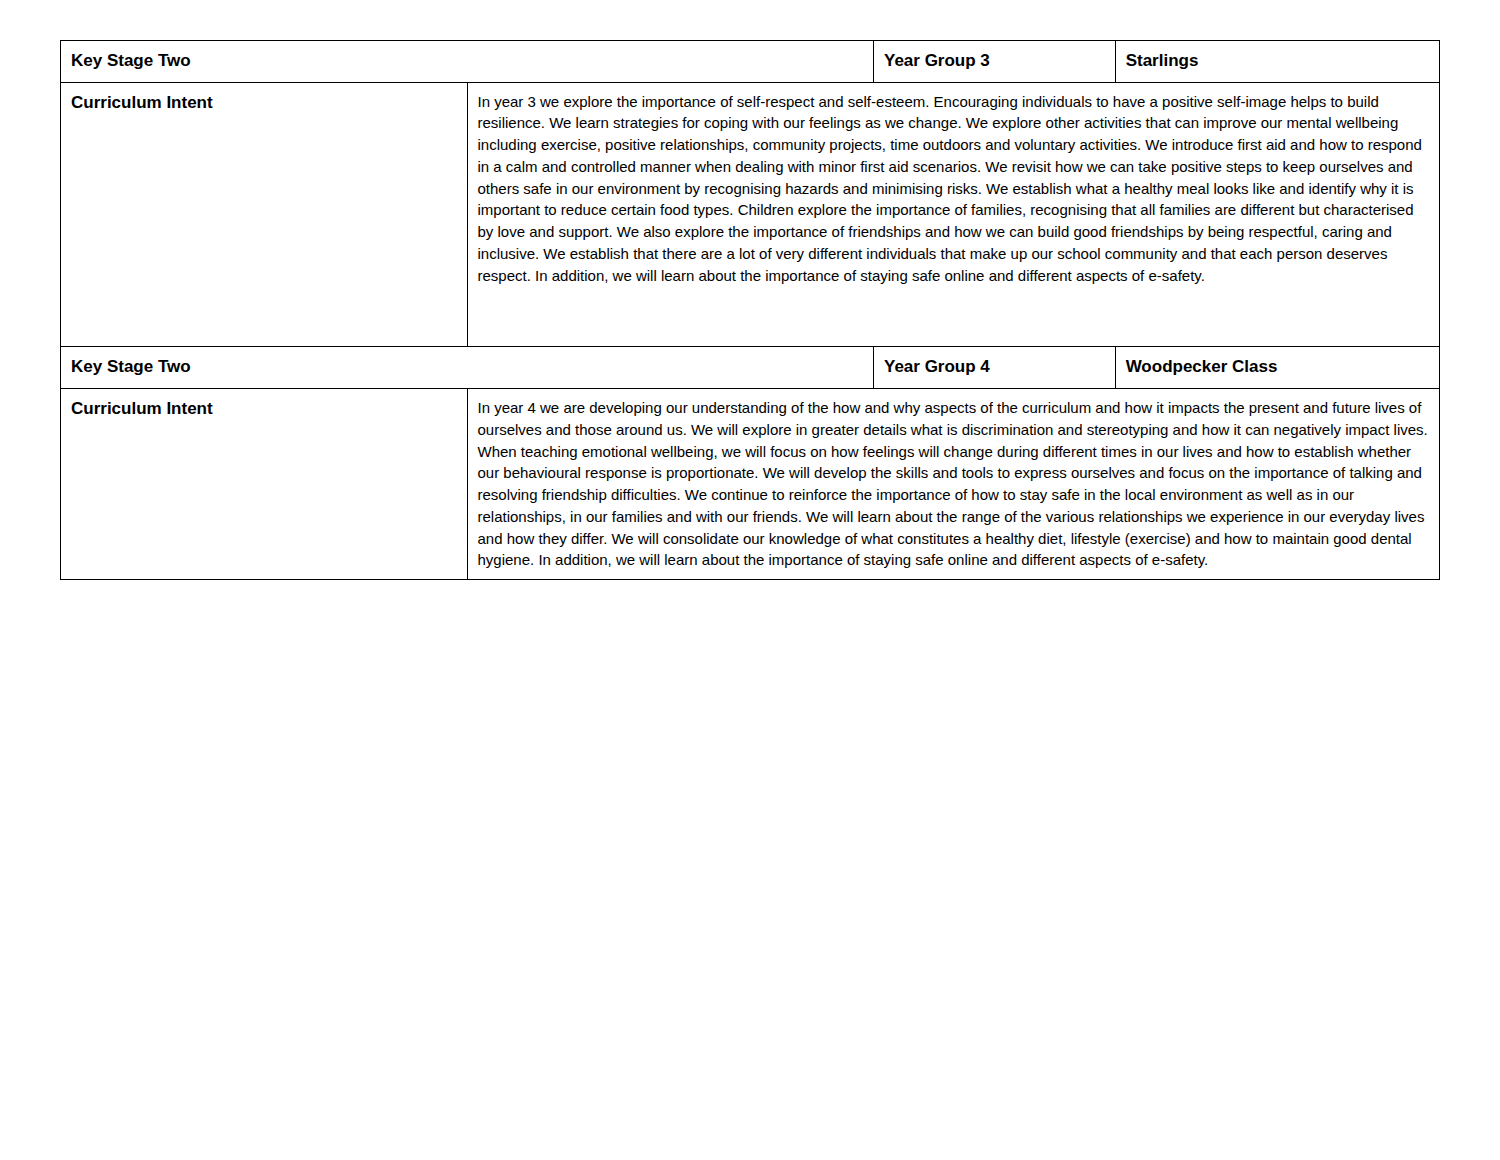| Key Stage Two | Year Group 3 | Starlings |
| Curriculum Intent | In year 3 we explore the importance of self-respect and self-esteem. Encouraging individuals to have a positive self-image helps to build resilience. We learn strategies for coping with our feelings as we change. We explore other activities that can improve our mental wellbeing including exercise, positive relationships, community projects, time outdoors and voluntary activities. We introduce first aid and how to respond in a calm and controlled manner when dealing with minor first aid scenarios. We revisit how we can take positive steps to keep ourselves and others safe in our environment by recognising hazards and minimising risks. We establish what a healthy meal looks like and identify why it is important to reduce certain food types. Children explore the importance of families, recognising that all families are different but characterised by love and support. We also explore the importance of friendships and how we can build good friendships by being respectful, caring and inclusive. We establish that there are a lot of very different individuals that make up our school community and that each person deserves respect. In addition, we will learn about the importance of staying safe online and different aspects of e-safety. |
| Key Stage Two | Year Group 4 | Woodpecker Class |
| Curriculum Intent | In year 4 we are developing our understanding of the how and why aspects of the curriculum and how it impacts the present and future lives of ourselves and those around us. We will explore in greater details what is discrimination and stereotyping and how it can negatively impact lives. When teaching emotional wellbeing, we will focus on how feelings will change during different times in our lives and how to establish whether our behavioural response is proportionate. We will develop the skills and tools to express ourselves and focus on the importance of talking and resolving friendship difficulties. We continue to reinforce the importance of how to stay safe in the local environment as well as in our relationships, in our families and with our friends. We will learn about the range of the various relationships we experience in our everyday lives and how they differ. We will consolidate our knowledge of what constitutes a healthy diet, lifestyle (exercise) and how to maintain good dental hygiene. In addition, we will learn about the importance of staying safe online and different aspects of e-safety. |